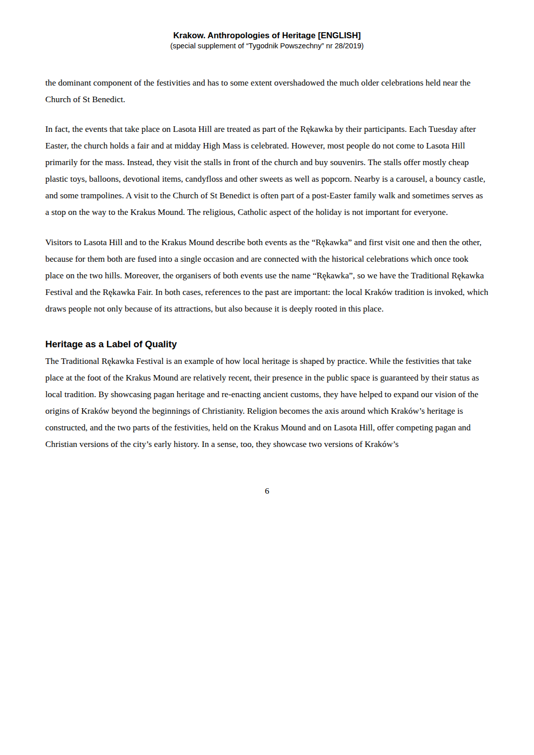Krakow. Anthropologies of Heritage [ENGLISH]
(special supplement of “Tygodnik Powszechny” nr 28/2019)
the dominant component of the festivities and has to some extent overshadowed the much older celebrations held near the Church of St Benedict.
In fact, the events that take place on Lasota Hill are treated as part of the Rękawka by their participants. Each Tuesday after Easter, the church holds a fair and at midday High Mass is celebrated. However, most people do not come to Lasota Hill primarily for the mass. Instead, they visit the stalls in front of the church and buy souvenirs. The stalls offer mostly cheap plastic toys, balloons, devotional items, candyfloss and other sweets as well as popcorn. Nearby is a carousel, a bouncy castle, and some trampolines. A visit to the Church of St Benedict is often part of a post-Easter family walk and sometimes serves as a stop on the way to the Krakus Mound. The religious, Catholic aspect of the holiday is not important for everyone.
Visitors to Lasota Hill and to the Krakus Mound describe both events as the “Rękawka” and first visit one and then the other, because for them both are fused into a single occasion and are connected with the historical celebrations which once took place on the two hills. Moreover, the organisers of both events use the name “Rękawka”, so we have the Traditional Rękawka Festival and the Rękawka Fair. In both cases, references to the past are important: the local Kraków tradition is invoked, which draws people not only because of its attractions, but also because it is deeply rooted in this place.
Heritage as a Label of Quality
The Traditional Rękawka Festival is an example of how local heritage is shaped by practice. While the festivities that take place at the foot of the Krakus Mound are relatively recent, their presence in the public space is guaranteed by their status as local tradition. By showcasing pagan heritage and re-enacting ancient customs, they have helped to expand our vision of the origins of Kraków beyond the beginnings of Christianity. Religion becomes the axis around which Kraków’s heritage is constructed, and the two parts of the festivities, held on the Krakus Mound and on Lasota Hill, offer competing pagan and Christian versions of the city’s early history. In a sense, too, they showcase two versions of Kraków’s
6